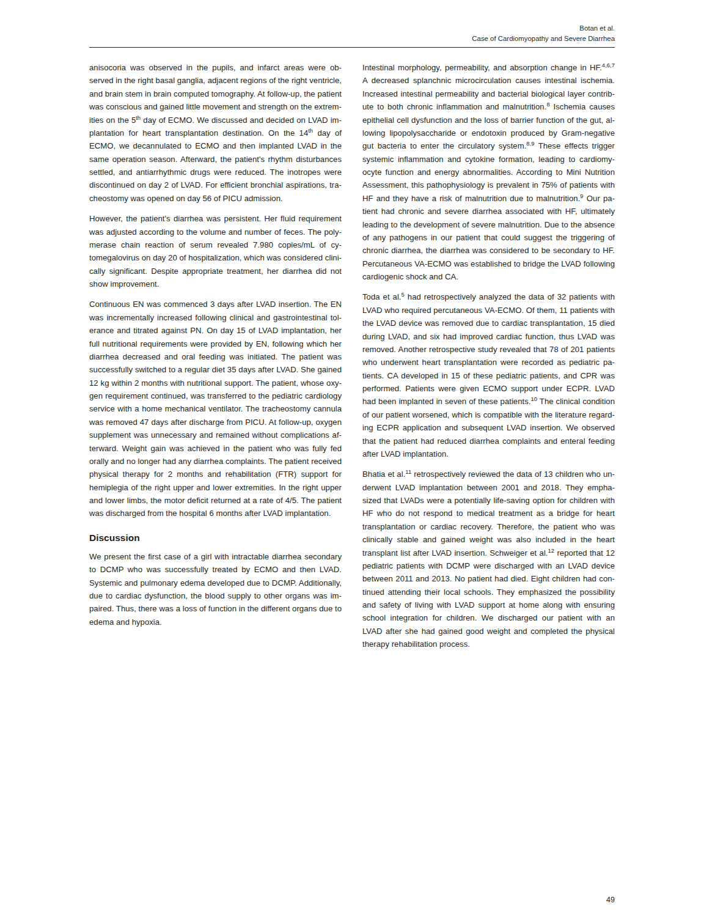Botan et al. Case of Cardiomyopathy and Severe Diarrhea
anisocoria was observed in the pupils, and infarct areas were observed in the right basal ganglia, adjacent regions of the right ventricle, and brain stem in brain computed tomography. At follow-up, the patient was conscious and gained little movement and strength on the extremities on the 5th day of ECMO. We discussed and decided on LVAD implantation for heart transplantation destination. On the 14th day of ECMO, we decannulated to ECMO and then implanted LVAD in the same operation season. Afterward, the patient's rhythm disturbances settled, and antiarrhythmic drugs were reduced. The inotropes were discontinued on day 2 of LVAD. For efficient bronchial aspirations, tracheostomy was opened on day 56 of PICU admission.
However, the patient's diarrhea was persistent. Her fluid requirement was adjusted according to the volume and number of feces. The polymerase chain reaction of serum revealed 7.980 copies/mL of cytomegalovirus on day 20 of hospitalization, which was considered clinically significant. Despite appropriate treatment, her diarrhea did not show improvement.
Continuous EN was commenced 3 days after LVAD insertion. The EN was incrementally increased following clinical and gastrointestinal tolerance and titrated against PN. On day 15 of LVAD implantation, her full nutritional requirements were provided by EN, following which her diarrhea decreased and oral feeding was initiated. The patient was successfully switched to a regular diet 35 days after LVAD. She gained 12 kg within 2 months with nutritional support. The patient, whose oxygen requirement continued, was transferred to the pediatric cardiology service with a home mechanical ventilator. The tracheostomy cannula was removed 47 days after discharge from PICU. At follow-up, oxygen supplement was unnecessary and remained without complications afterward. Weight gain was achieved in the patient who was fully fed orally and no longer had any diarrhea complaints. The patient received physical therapy for 2 months and rehabilitation (FTR) support for hemiplegia of the right upper and lower extremities. In the right upper and lower limbs, the motor deficit returned at a rate of 4/5. The patient was discharged from the hospital 6 months after LVAD implantation.
Discussion
We present the first case of a girl with intractable diarrhea secondary to DCMP who was successfully treated by ECMO and then LVAD. Systemic and pulmonary edema developed due to DCMP. Additionally, due to cardiac dysfunction, the blood supply to other organs was impaired. Thus, there was a loss of function in the different organs due to edema and hypoxia.
Intestinal morphology, permeability, and absorption change in HF.4,6,7 A decreased splanchnic microcirculation causes intestinal ischemia. Increased intestinal permeability and bacterial biological layer contribute to both chronic inflammation and malnutrition.8 Ischemia causes epithelial cell dysfunction and the loss of barrier function of the gut, allowing lipopolysaccharide or endotoxin produced by Gram-negative gut bacteria to enter the circulatory system.8,9 These effects trigger systemic inflammation and cytokine formation, leading to cardiomyocyte function and energy abnormalities. According to Mini Nutrition Assessment, this pathophysiology is prevalent in 75% of patients with HF and they have a risk of malnutrition due to malnutrition.9 Our patient had chronic and severe diarrhea associated with HF, ultimately leading to the development of severe malnutrition. Due to the absence of any pathogens in our patient that could suggest the triggering of chronic diarrhea, the diarrhea was considered to be secondary to HF. Percutaneous VA-ECMO was established to bridge the LVAD following cardiogenic shock and CA.
Toda et al.5 had retrospectively analyzed the data of 32 patients with LVAD who required percutaneous VA-ECMO. Of them, 11 patients with the LVAD device was removed due to cardiac transplantation, 15 died during LVAD, and six had improved cardiac function, thus LVAD was removed. Another retrospective study revealed that 78 of 201 patients who underwent heart transplantation were recorded as pediatric patients. CA developed in 15 of these pediatric patients, and CPR was performed. Patients were given ECMO support under ECPR. LVAD had been implanted in seven of these patients.10 The clinical condition of our patient worsened, which is compatible with the literature regarding ECPR application and subsequent LVAD insertion. We observed that the patient had reduced diarrhea complaints and enteral feeding after LVAD implantation.
Bhatia et al.11 retrospectively reviewed the data of 13 children who underwent LVAD implantation between 2001 and 2018. They emphasized that LVADs were a potentially life-saving option for children with HF who do not respond to medical treatment as a bridge for heart transplantation or cardiac recovery. Therefore, the patient who was clinically stable and gained weight was also included in the heart transplant list after LVAD insertion. Schweiger et al.12 reported that 12 pediatric patients with DCMP were discharged with an LVAD device between 2011 and 2013. No patient had died. Eight children had continued attending their local schools. They emphasized the possibility and safety of living with LVAD support at home along with ensuring school integration for children. We discharged our patient with an LVAD after she had gained good weight and completed the physical therapy rehabilitation process.
49